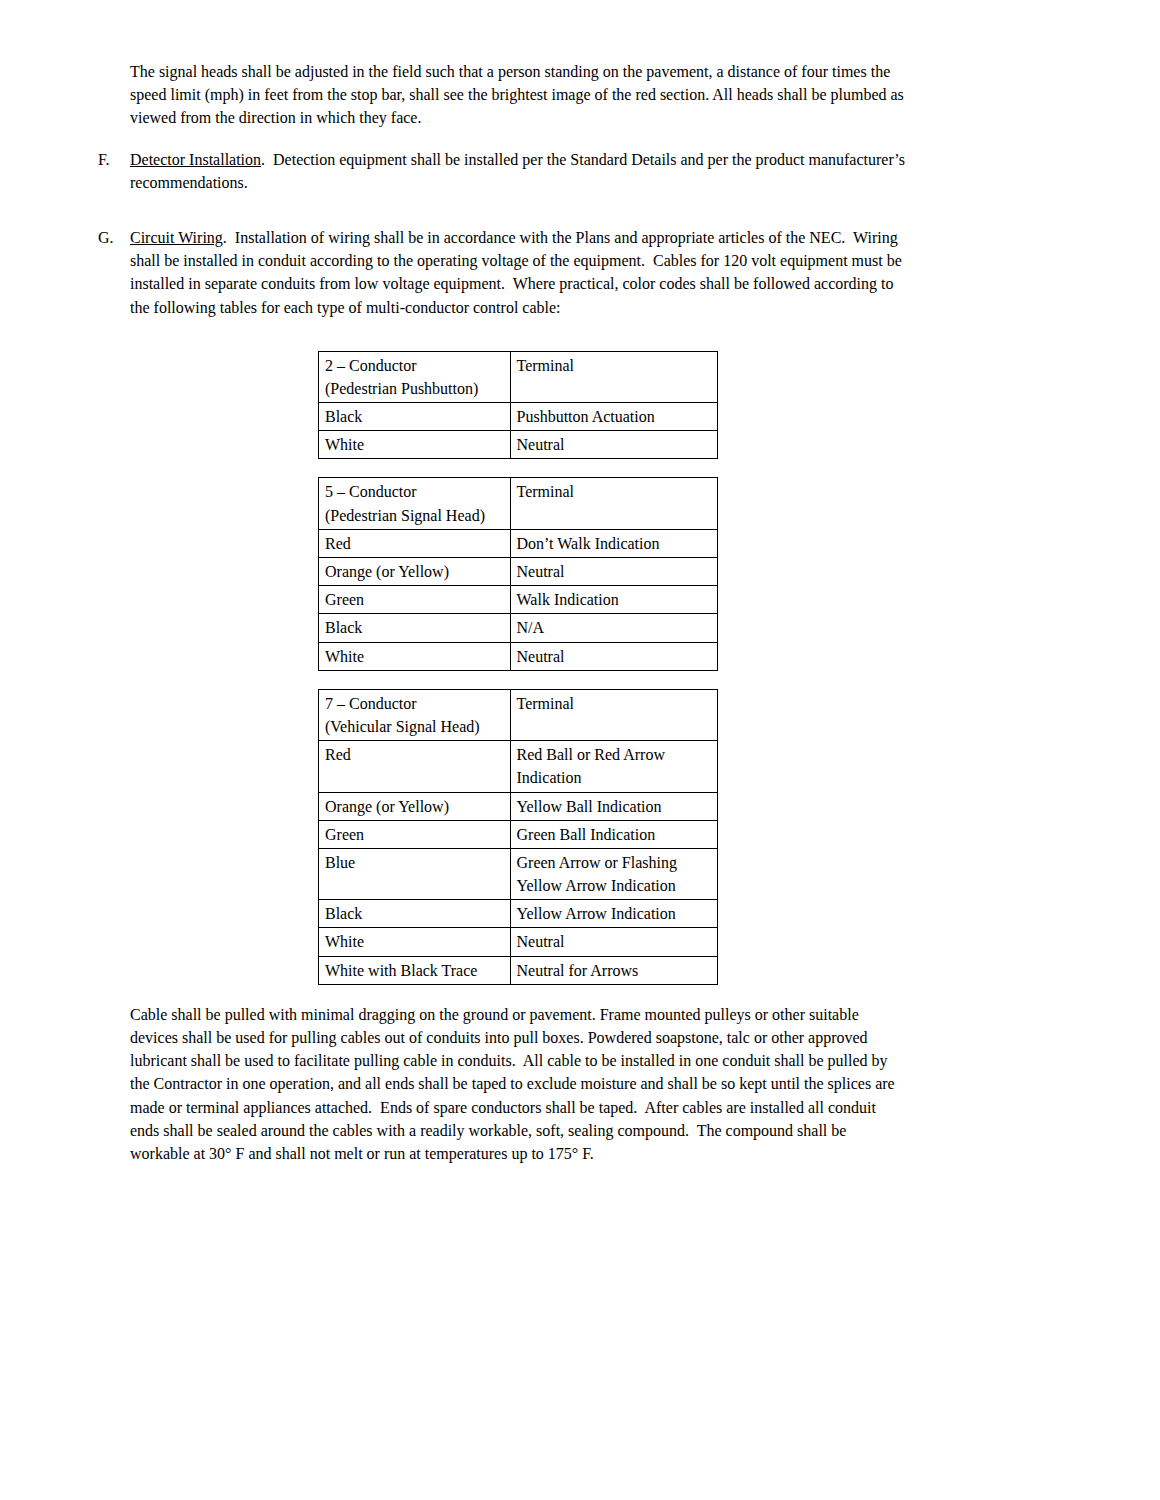The signal heads shall be adjusted in the field such that a person standing on the pavement, a distance of four times the speed limit (mph) in feet from the stop bar, shall see the brightest image of the red section. All heads shall be plumbed as viewed from the direction in which they face.
F.
Detector Installation. Detection equipment shall be installed per the Standard Details and per the product manufacturer’s recommendations.
G.
Circuit Wiring. Installation of wiring shall be in accordance with the Plans and appropriate articles of the NEC. Wiring shall be installed in conduit according to the operating voltage of the equipment. Cables for 120 volt equipment must be installed in separate conduits from low voltage equipment. Where practical, color codes shall be followed according to the following tables for each type of multi-conductor control cable:
| 2 – Conductor (Pedestrian Pushbutton) | Terminal |
| Black | Pushbutton Actuation |
| White | Neutral |
| 5 – Conductor (Pedestrian Signal Head) | Terminal |
| Red | Don’t Walk Indication |
| Orange (or Yellow) | Neutral |
| Green | Walk Indication |
| Black | N/A |
| White | Neutral |
| 7 – Conductor (Vehicular Signal Head) | Terminal |
| Red | Red Ball or Red Arrow Indication |
| Orange (or Yellow) | Yellow Ball Indication |
| Green | Green Ball Indication |
| Blue | Green Arrow or Flashing Yellow Arrow Indication |
| Black | Yellow Arrow Indication |
| White | Neutral |
| White with Black Trace | Neutral for Arrows |
Cable shall be pulled with minimal dragging on the ground or pavement. Frame mounted pulleys or other suitable devices shall be used for pulling cables out of conduits into pull boxes. Powdered soapstone, talc or other approved lubricant shall be used to facilitate pulling cable in conduits. All cable to be installed in one conduit shall be pulled by the Contractor in one operation, and all ends shall be taped to exclude moisture and shall be so kept until the splices are made or terminal appliances attached. Ends of spare conductors shall be taped. After cables are installed all conduit ends shall be sealed around the cables with a readily workable, soft, sealing compound. The compound shall be workable at 30° F and shall not melt or run at temperatures up to 175° F.